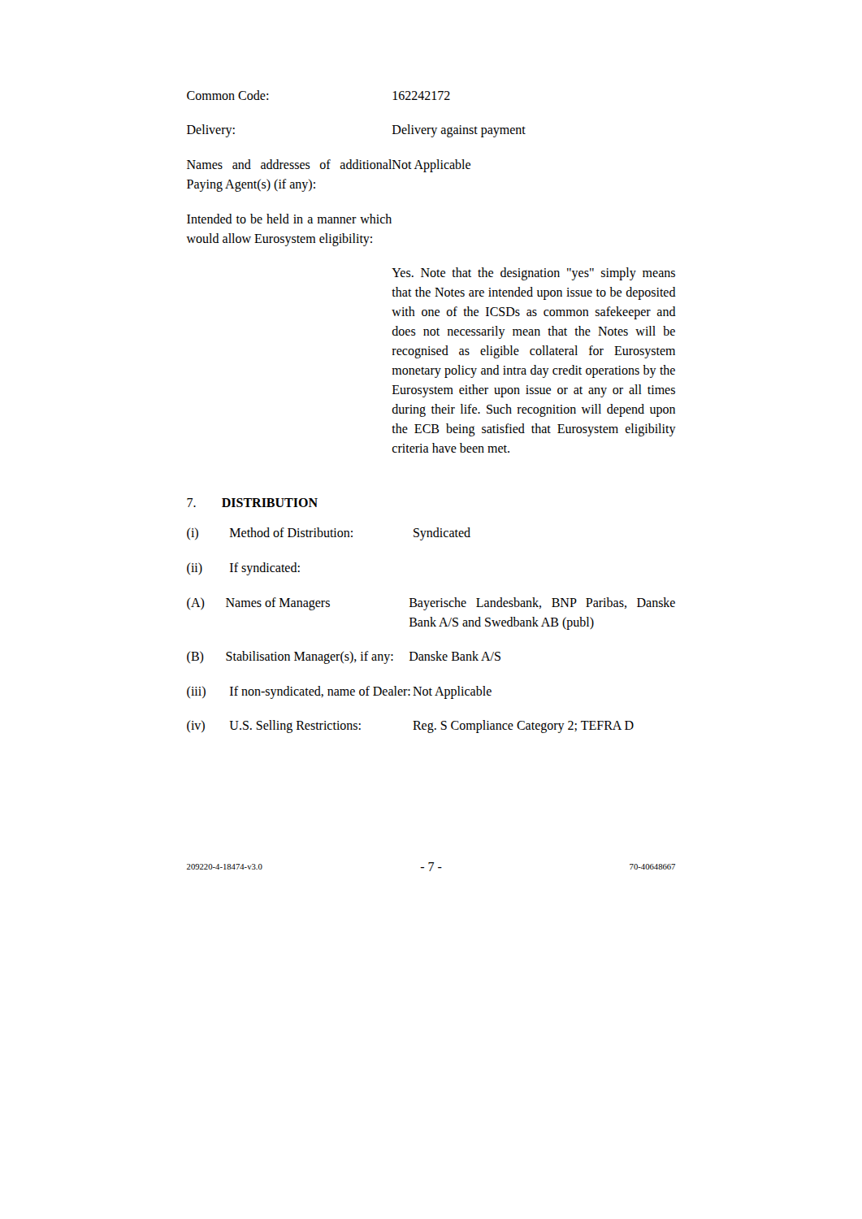| Common Code: | 162242172 |
| Delivery: | Delivery against payment |
| Names and addresses of additional Paying Agent(s) (if any): | Not Applicable |
| Intended to be held in a manner which would allow Eurosystem eligibility: | |
| | Yes. Note that the designation "yes" simply means that the Notes are intended upon issue to be deposited with one of the ICSDs as common safekeeper and does not necessarily mean that the Notes will be recognised as eligible collateral for Eurosystem monetary policy and intra day credit operations by the Eurosystem either upon issue or at any or all times during their life. Such recognition will depend upon the ECB being satisfied that Eurosystem eligibility criteria have been met. |
| 7. | DISTRIBUTION |
| (i) | Method of Distribution: | Syndicated |
| (ii) | If syndicated: |
| (A) | Names of Managers | Bayerische Landesbank, BNP Paribas, Danske Bank A/S and Swedbank AB (publ) |
| (B) | Stabilisation Manager(s), if any: | Danske Bank A/S |
| (iii) | If non-syndicated, name of Dealer: | Not Applicable |
| (iv) | U.S. Selling Restrictions: | Reg. S Compliance Category 2; TEFRA D |
| 209220-4-18474-v3.0 | - 7 - | 70-40648667 |